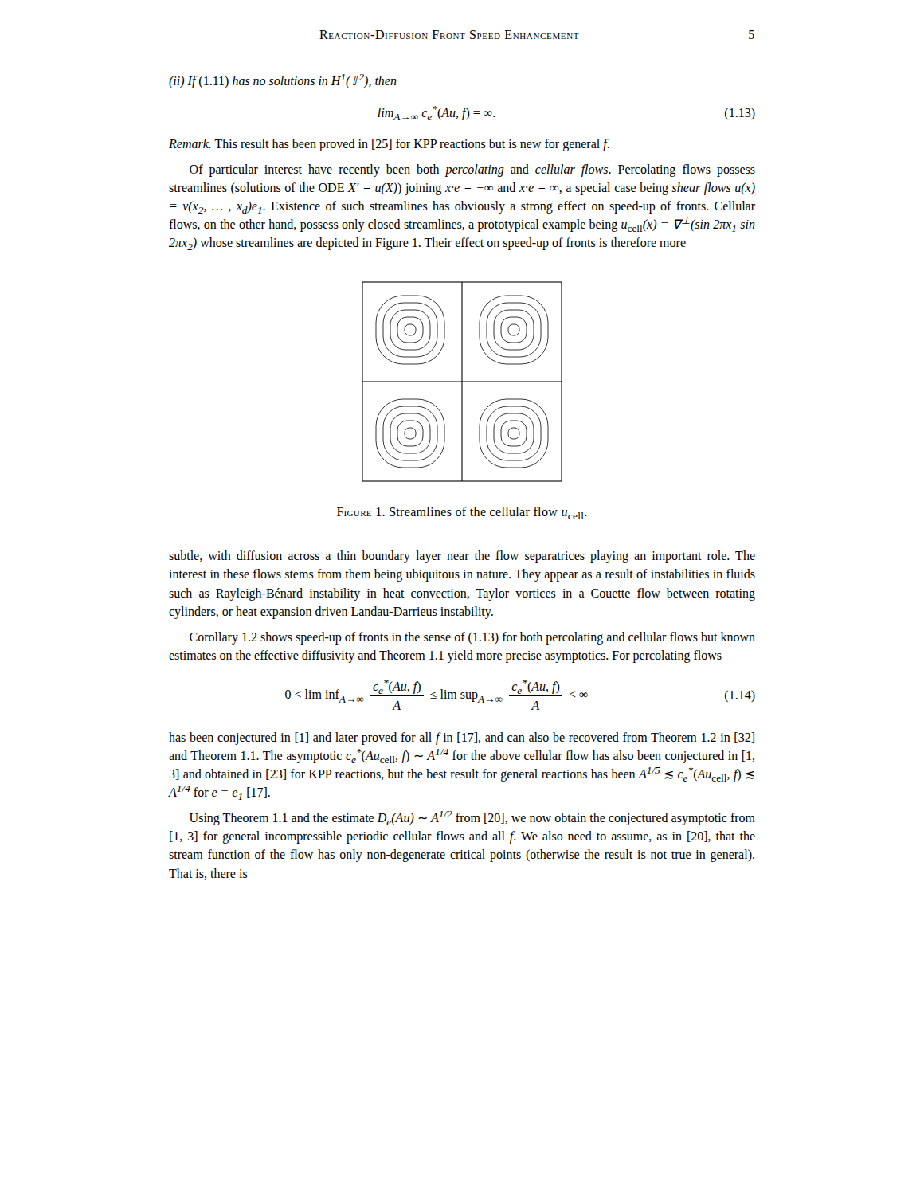Reaction-Diffusion Front Speed Enhancement 5
(ii) If (1.11) has no solutions in H1(𝕋2), then
limA→∞ ce*(Au, f) = ∞.
(1.13)
Remark. This result has been proved in [25] for KPP reactions but is new for general f.
Of particular interest have recently been both percolating and cellular flows. Percolating flows possess streamlines (solutions of the ODE X′ = u(X)) joining x·e = −∞ and x·e = ∞, a special case being shear flows u(x) = v(x2, … , xd)e1. Existence of such streamlines has obviously a strong effect on speed-up of fronts. Cellular flows, on the other hand, possess only closed streamlines, a prototypical example being ucell(x) = ∇⊥(sin 2πx1 sin 2πx2) whose streamlines are depicted in Figure 1. Their effect on speed-up of fronts is therefore more
Figure 1. Streamlines of the cellular flow ucell.
subtle, with diffusion across a thin boundary layer near the flow separatrices playing an important role. The interest in these flows stems from them being ubiquitous in nature. They appear as a result of instabilities in fluids such as Rayleigh-Bénard instability in heat convection, Taylor vortices in a Couette flow between rotating cylinders, or heat expansion driven Landau-Darrieus instability.
Corollary 1.2 shows speed-up of fronts in the sense of (1.13) for both percolating and cellular flows but known estimates on the effective diffusivity and Theorem 1.1 yield more precise asymptotics. For percolating flows
0 < lim infA→∞ ce*(Au, f) A ≤ lim supA→∞ ce*(Au, f) A < ∞
(1.14)
has been conjectured in [1] and later proved for all f in [17], and can also be recovered from Theorem 1.2 in [32] and Theorem 1.1. The asymptotic ce*(Aucell, f) ∼ A1/4 for the above cellular flow has also been conjectured in [1, 3] and obtained in [23] for KPP reactions, but the best result for general reactions has been A1/5 ≲ ce*(Aucell, f) ≲ A1/4 for e = e1 [17].
Using Theorem 1.1 and the estimate De(Au) ∼ A1/2 from [20], we now obtain the conjectured asymptotic from [1, 3] for general incompressible periodic cellular flows and all f. We also need to assume, as in [20], that the stream function of the flow has only non-degenerate critical points (otherwise the result is not true in general). That is, there is